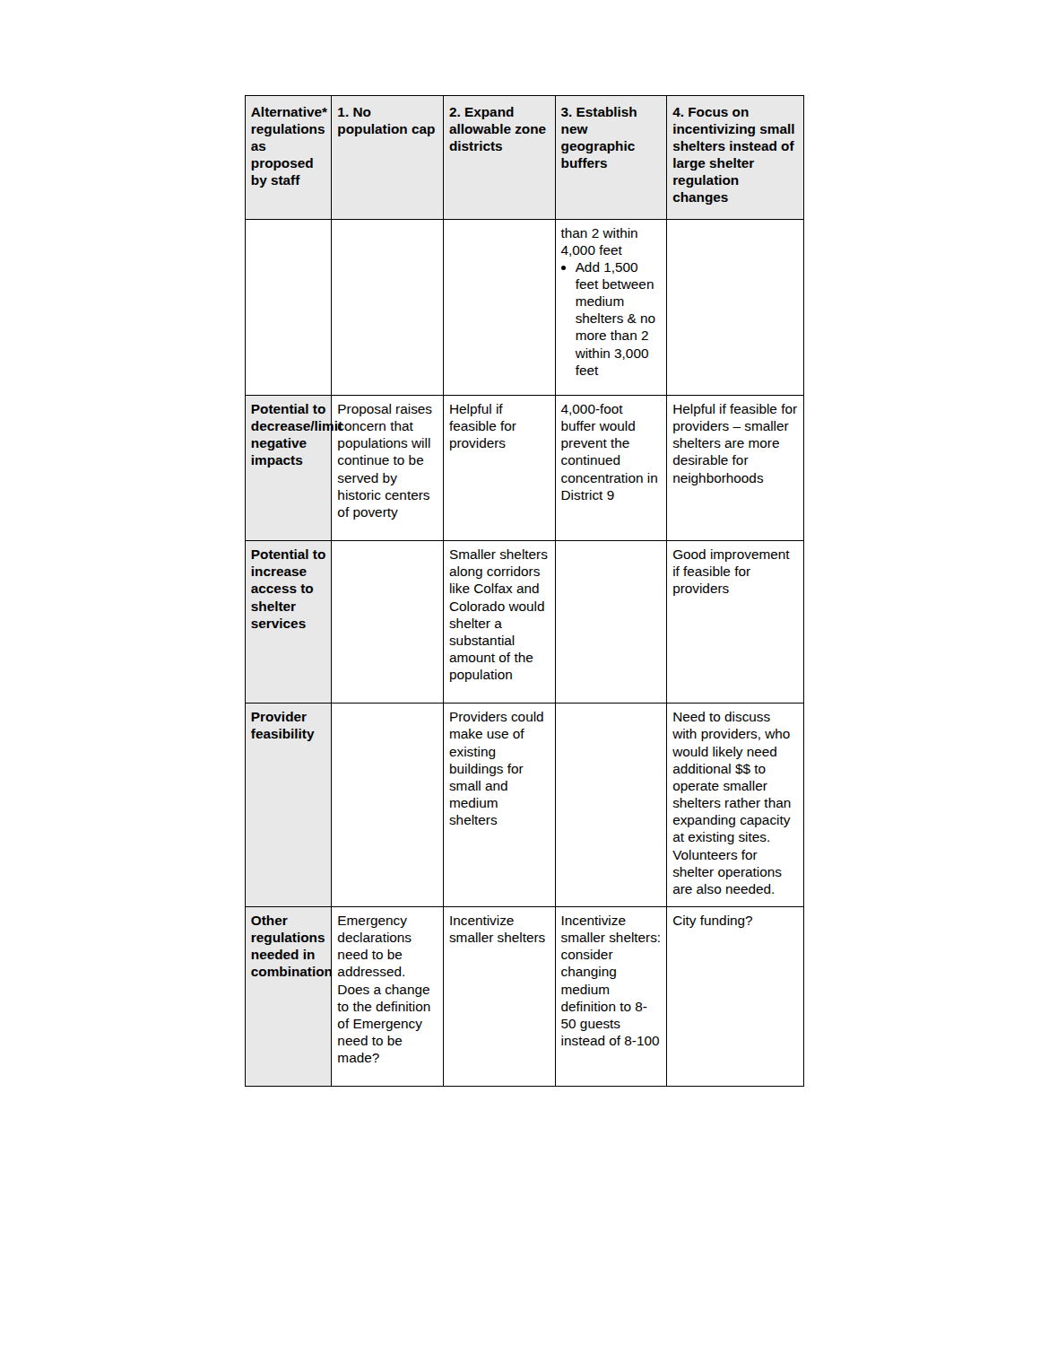| Alternative* regulations as proposed by staff | 1. No population cap | 2. Expand allowable zone districts | 3. Establish new geographic buffers | 4. Focus on incentivizing small shelters instead of large shelter regulation changes |
| --- | --- | --- | --- | --- |
| | | | than 2 within 4,000 feet Add 1,500 feet between medium shelters & no more than 2 within 3,000 feet | |
| Potential to decrease/limit negative impacts | Proposal raises concern that populations will continue to be served by historic centers of poverty | Helpful if feasible for providers | 4,000-foot buffer would prevent the continued concentration in District 9 | Helpful if feasible for providers – smaller shelters are more desirable for neighborhoods |
| Potential to increase access to shelter services | | Smaller shelters along corridors like Colfax and Colorado would shelter a substantial amount of the population | | Good improvement if feasible for providers |
| Provider feasibility | | Providers could make use of existing buildings for small and medium shelters | | Need to discuss with providers, who would likely need additional $$ to operate smaller shelters rather than expanding capacity at existing sites. Volunteers for shelter operations are also needed. |
| Other regulations needed in combination | Emergency declarations need to be addressed. Does a change to the definition of Emergency need to be made? | Incentivize smaller shelters | Incentivize smaller shelters: consider changing medium definition to 8-50 guests instead of 8-100 | City funding? |